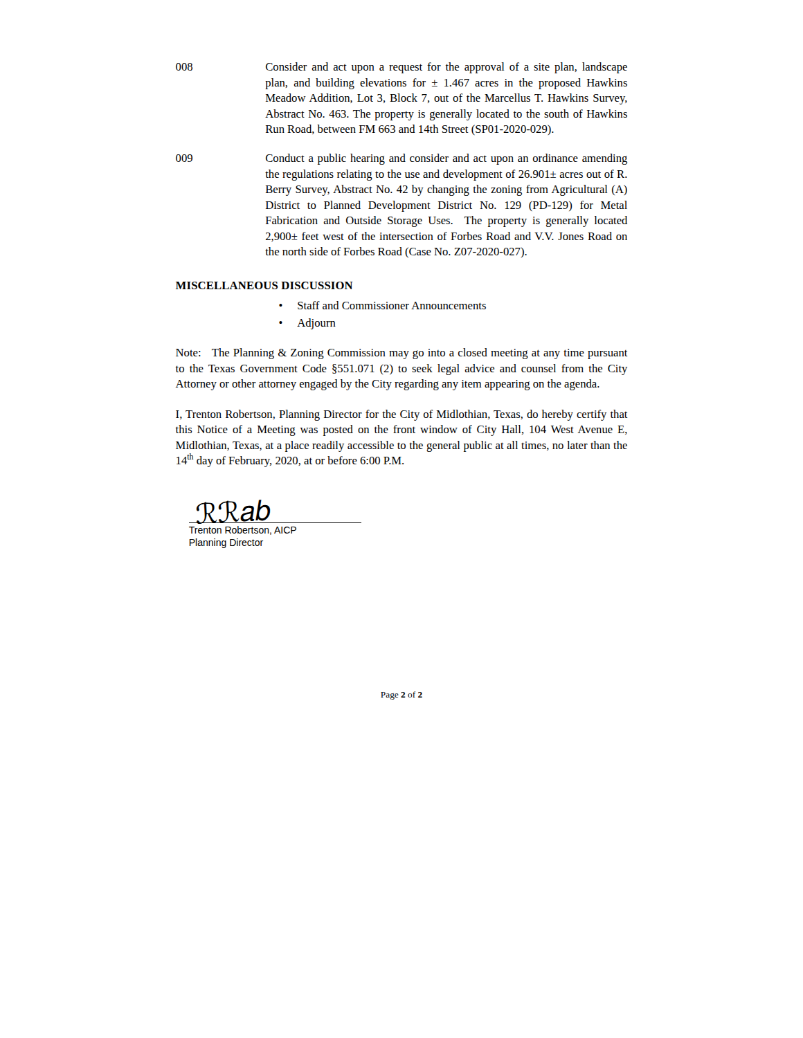008
Consider and act upon a request for the approval of a site plan, landscape plan, and building elevations for ± 1.467 acres in the proposed Hawkins Meadow Addition, Lot 3, Block 7, out of the Marcellus T. Hawkins Survey, Abstract No. 463. The property is generally located to the south of Hawkins Run Road, between FM 663 and 14th Street (SP01-2020-029).
009
Conduct a public hearing and consider and act upon an ordinance amending the regulations relating to the use and development of 26.901± acres out of R. Berry Survey, Abstract No. 42 by changing the zoning from Agricultural (A) District to Planned Development District No. 129 (PD-129) for Metal Fabrication and Outside Storage Uses. The property is generally located 2,900± feet west of the intersection of Forbes Road and V.V. Jones Road on the north side of Forbes Road (Case No. Z07-2020-027).
MISCELLANEOUS DISCUSSION
Staff and Commissioner Announcements
Adjourn
Note: The Planning & Zoning Commission may go into a closed meeting at any time pursuant to the Texas Government Code §551.071 (2) to seek legal advice and counsel from the City Attorney or other attorney engaged by the City regarding any item appearing on the agenda.
I, Trenton Robertson, Planning Director for the City of Midlothian, Texas, do hereby certify that this Notice of a Meeting was posted on the front window of City Hall, 104 West Avenue E, Midlothian, Texas, at a place readily accessible to the general public at all times, no later than the 14th day of February, 2020, at or before 6:00 P.M.
ℛℛ𝑎𝑏
Trenton Robertson, AICP
Planning Director
Page 2 of 2